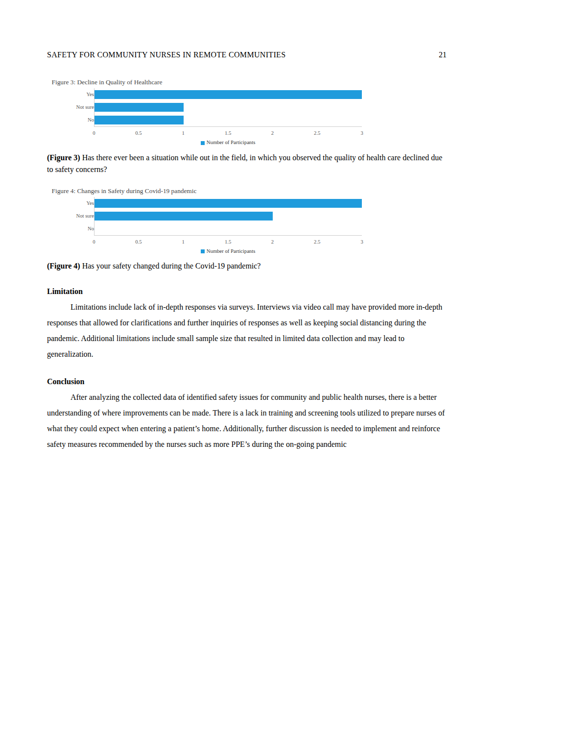Safety for Community Nurses in Remote Communities 21
Figure 3: Decline in Quality of Healthcare
| Yes | |
| Not sure | |
| No | |
0 0.5 1 1.5 2 2.5 3
Number of Participants
(Figure 3) Has there ever been a situation while out in the field, in which you observed the quality of health care declined due to safety concerns?
Figure 4: Changes in Safety during Covid-19 pandemic
| Yes | |
| Not sure | |
| No | |
0 0.5 1 1.5 2 2.5 3
Number of Participants
(Figure 4) Has your safety changed during the Covid-19 pandemic?
Limitation
Limitations include lack of in-depth responses via surveys. Interviews via video call may have provided more in-depth responses that allowed for clarifications and further inquiries of responses as well as keeping social distancing during the pandemic. Additional limitations include small sample size that resulted in limited data collection and may lead to generalization.
Conclusion
After analyzing the collected data of identified safety issues for community and public health nurses, there is a better understanding of where improvements can be made. There is a lack in training and screening tools utilized to prepare nurses of what they could expect when entering a patient’s home. Additionally, further discussion is needed to implement and reinforce safety measures recommended by the nurses such as more PPE’s during the on-going pandemic